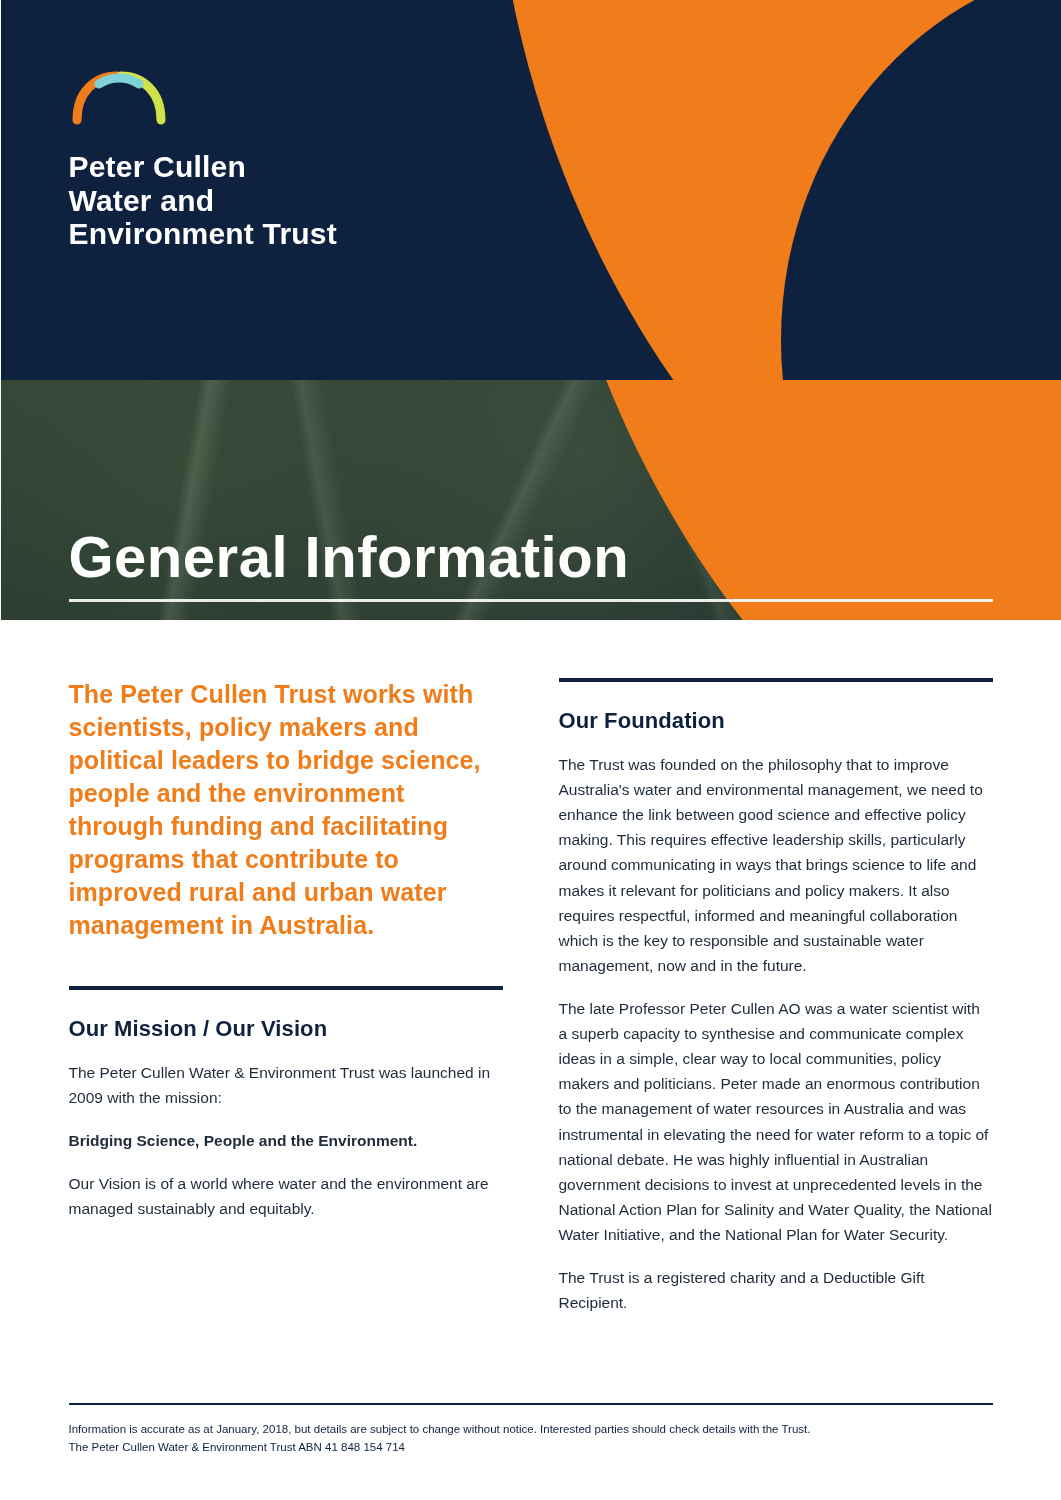Peter Cullen
Water and
Environment Trust
General Information
The Peter Cullen Trust works with scientists, policy makers and political leaders to bridge science, people and the environment through funding and facilitating programs that contribute to improved rural and urban water management in Australia.
Our Mission / Our Vision
The Peter Cullen Water & Environment Trust was launched in 2009 with the mission:
Bridging Science, People and the Environment.
Our Vision is of a world where water and the environment are managed sustainably and equitably.
Our Foundation
The Trust was founded on the philosophy that to improve Australia's water and environmental management, we need to enhance the link between good science and effective policy making. This requires effective leadership skills, particularly around communicating in ways that brings science to life and makes it relevant for politicians and policy makers. It also requires respectful, informed and meaningful collaboration which is the key to responsible and sustainable water management, now and in the future.
The late Professor Peter Cullen AO was a water scientist with a superb capacity to synthesise and communicate complex ideas in a simple, clear way to local communities, policy makers and politicians. Peter made an enormous contribution to the management of water resources in Australia and was instrumental in elevating the need for water reform to a topic of national debate. He was highly influential in Australian government decisions to invest at unprecedented levels in the National Action Plan for Salinity and Water Quality, the National Water Initiative, and the National Plan for Water Security.
The Trust is a registered charity and a Deductible Gift Recipient.
Information is accurate as at January, 2018, but details are subject to change without notice. Interested parties should check details with the Trust.
The Peter Cullen Water & Environment Trust ABN 41 848 154 714